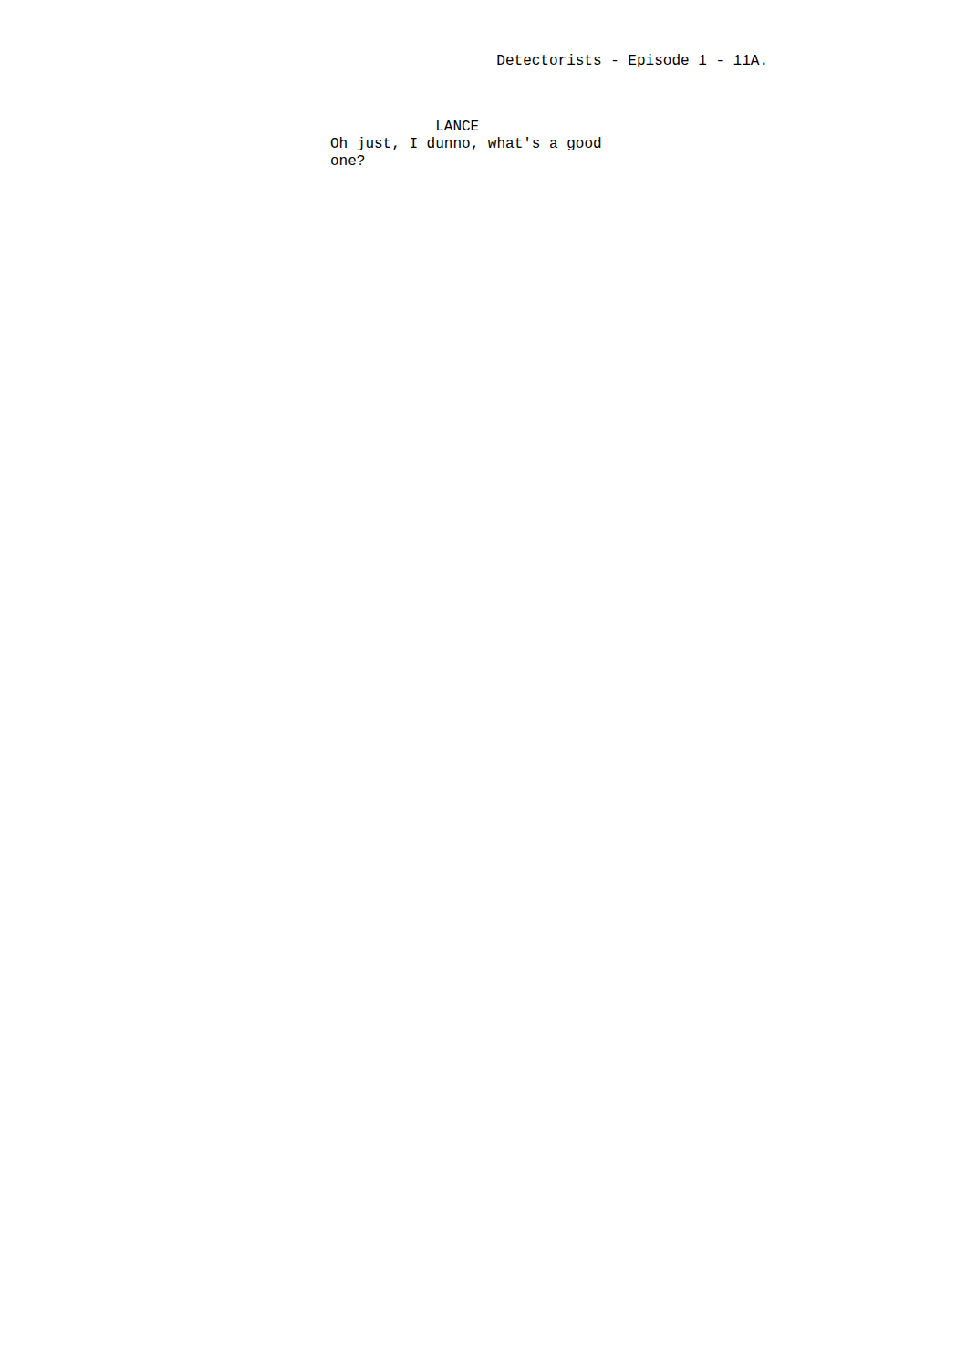Detectorists - Episode 1 - 11A.
LANCE
Oh just, I dunno, what's a good one?